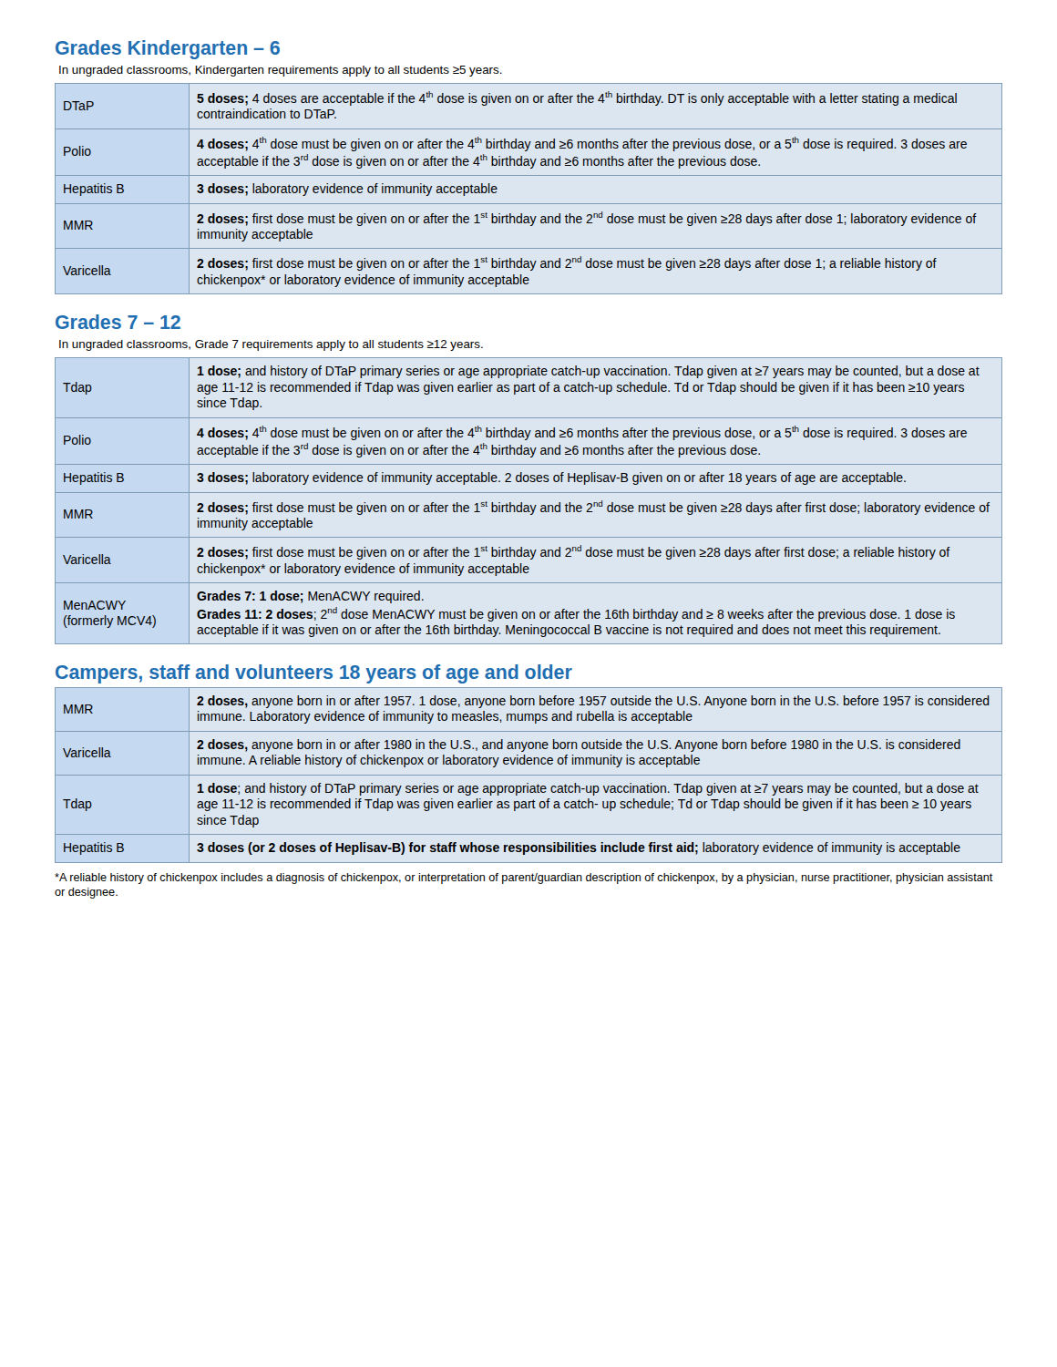Grades Kindergarten – 6
In ungraded classrooms, Kindergarten requirements apply to all students ≥5 years.
| DTaP | 5 doses; 4 doses are acceptable if the 4 th dose is given on or after the 4 th birthday. DT is only acceptable with a letter stating a medical contraindication to DTaP. |
| Polio | 4 doses; 4 th dose must be given on or after the 4 th birthday and ≥6 months after the previous dose, or a 5 th dose is required. 3 doses are acceptable if the 3 rd dose is given on or after the 4 th birthday and ≥6 months after the previous dose. |
| Hepatitis B | 3 doses; laboratory evidence of immunity acceptable |
| MMR | 2 doses; first dose must be given on or after the 1 st birthday and the 2 nd dose must be given ≥28 days after dose 1; laboratory evidence of immunity acceptable |
| Varicella | 2 doses; first dose must be given on or after the 1 st birthday and 2 nd dose must be given ≥28 days after dose 1; a reliable history of chickenpox* or laboratory evidence of immunity acceptable |
Grades 7 – 12
In ungraded classrooms, Grade 7 requirements apply to all students ≥12 years.
| Tdap | 1 dose; and history of DTaP primary series or age appropriate catch-up vaccination. Tdap given at ≥7 years may be counted, but a dose at age 11-12 is recommended if Tdap was given earlier as part of a catch-up schedule. Td or Tdap should be given if it has been ≥10 years since Tdap. |
| Polio | 4 doses; 4 th dose must be given on or after the 4 th birthday and ≥6 months after the previous dose, or a 5 th dose is required. 3 doses are acceptable if the 3 rd dose is given on or after the 4 th birthday and ≥6 months after the previous dose. |
| Hepatitis B | 3 doses; laboratory evidence of immunity acceptable. 2 doses of Heplisav-B given on or after 18 years of age are acceptable. |
| MMR | 2 doses; first dose must be given on or after the 1 st birthday and the 2 nd dose must be given ≥28 days after first dose; laboratory evidence of immunity acceptable |
| Varicella | 2 doses; first dose must be given on or after the 1 st birthday and 2 nd dose must be given ≥28 days after first dose; a reliable history of chickenpox* or laboratory evidence of immunity acceptable |
| MenACWY (formerly MCV4) | Grades 7: 1 dose; MenACWY required. Grades 11: 2 doses ; 2 nd dose MenACWY must be given on or after the 16th birthday and ≥ 8 weeks after the previous dose. 1 dose is acceptable if it was given on or after the 16th birthday. Meningococcal B vaccine is not required and does not meet this requirement. |
Campers, staff and volunteers 18 years of age and older
| MMR | 2 doses, anyone born in or after 1957. 1 dose, anyone born before 1957 outside the U.S. Anyone born in the U.S. before 1957 is considered immune. Laboratory evidence of immunity to measles, mumps and rubella is acceptable |
| Varicella | 2 doses, anyone born in or after 1980 in the U.S., and anyone born outside the U.S. Anyone born before 1980 in the U.S. is considered immune. A reliable history of chickenpox or laboratory evidence of immunity is acceptable |
| Tdap | 1 dose ; and history of DTaP primary series or age appropriate catch-up vaccination. Tdap given at ≥7 years may be counted, but a dose at age 11-12 is recommended if Tdap was given earlier as part of a catch- up schedule; Td or Tdap should be given if it has been ≥ 10 years since Tdap |
| Hepatitis B | 3 doses (or 2 doses of Heplisav-B) for staff whose responsibilities include first aid; laboratory evidence of immunity is acceptable |
*A reliable history of chickenpox includes a diagnosis of chickenpox, or interpretation of parent/guardian description of chickenpox, by a physician, nurse practitioner, physician assistant or designee.